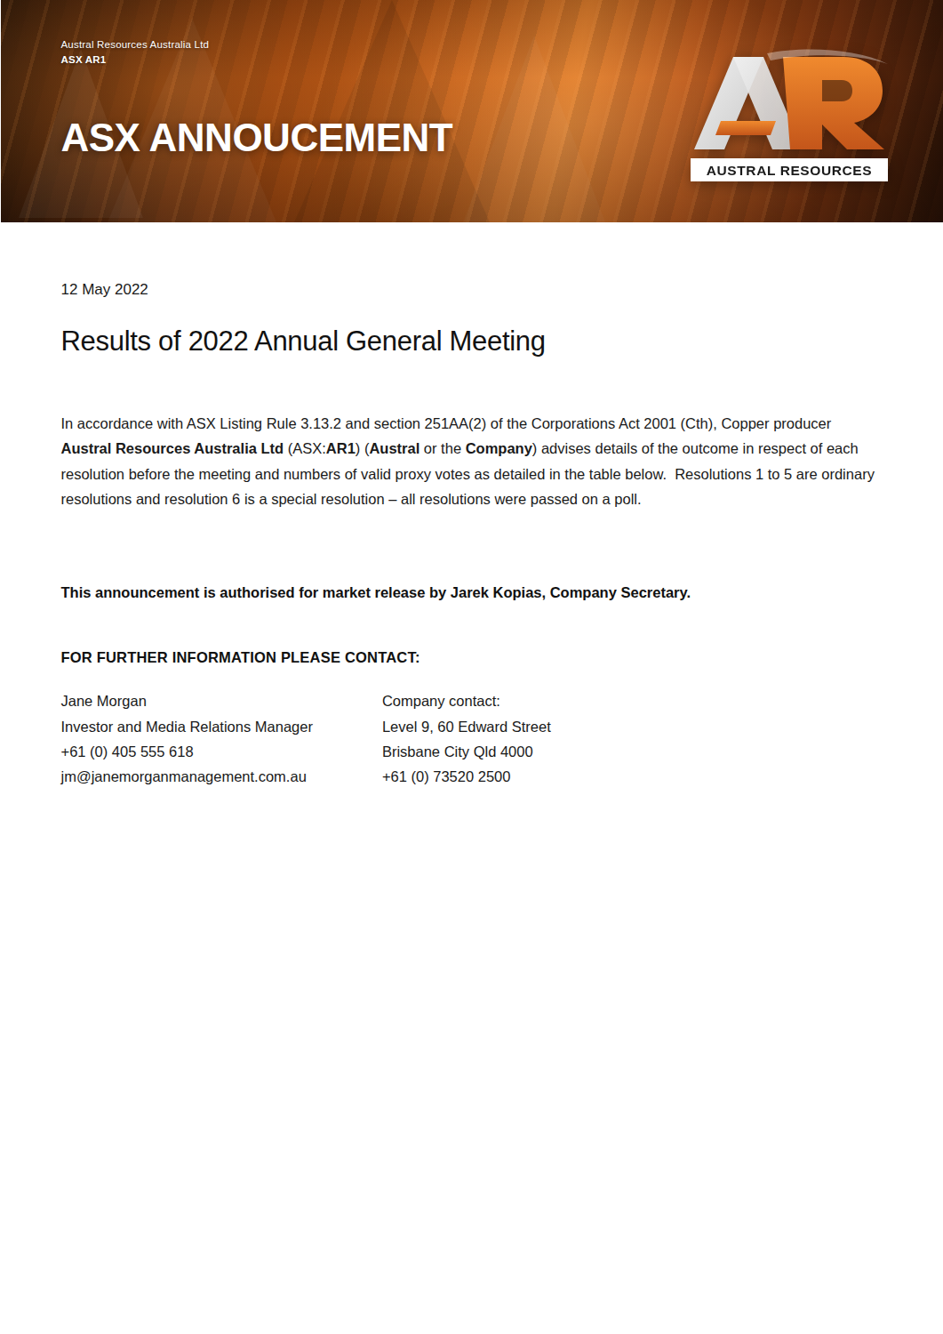Austral Resources Australia Ltd ASX AR1
ASX ANNOUCEMENT
AUSTRAL RESOURCES
12 May 2022
Results of 2022 Annual General Meeting
In accordance with ASX Listing Rule 3.13.2 and section 251AA(2) of the Corporations Act 2001 (Cth), Copper producer Austral Resources Australia Ltd (ASX:AR1) (Austral or the Company) advises details of the outcome in respect of each resolution before the meeting and numbers of valid proxy votes as detailed in the table below. Resolutions 1 to 5 are ordinary resolutions and resolution 6 is a special resolution – all resolutions were passed on a poll.
This announcement is authorised for market release by Jarek Kopias, Company Secretary.
FOR FURTHER INFORMATION PLEASE CONTACT:
Jane Morgan
Investor and Media Relations Manager
+61 (0) 405 555 618
jm@janemorganmanagement.com.au
Company contact:
Level 9, 60 Edward Street
Brisbane City Qld 4000
+61 (0) 73520 2500